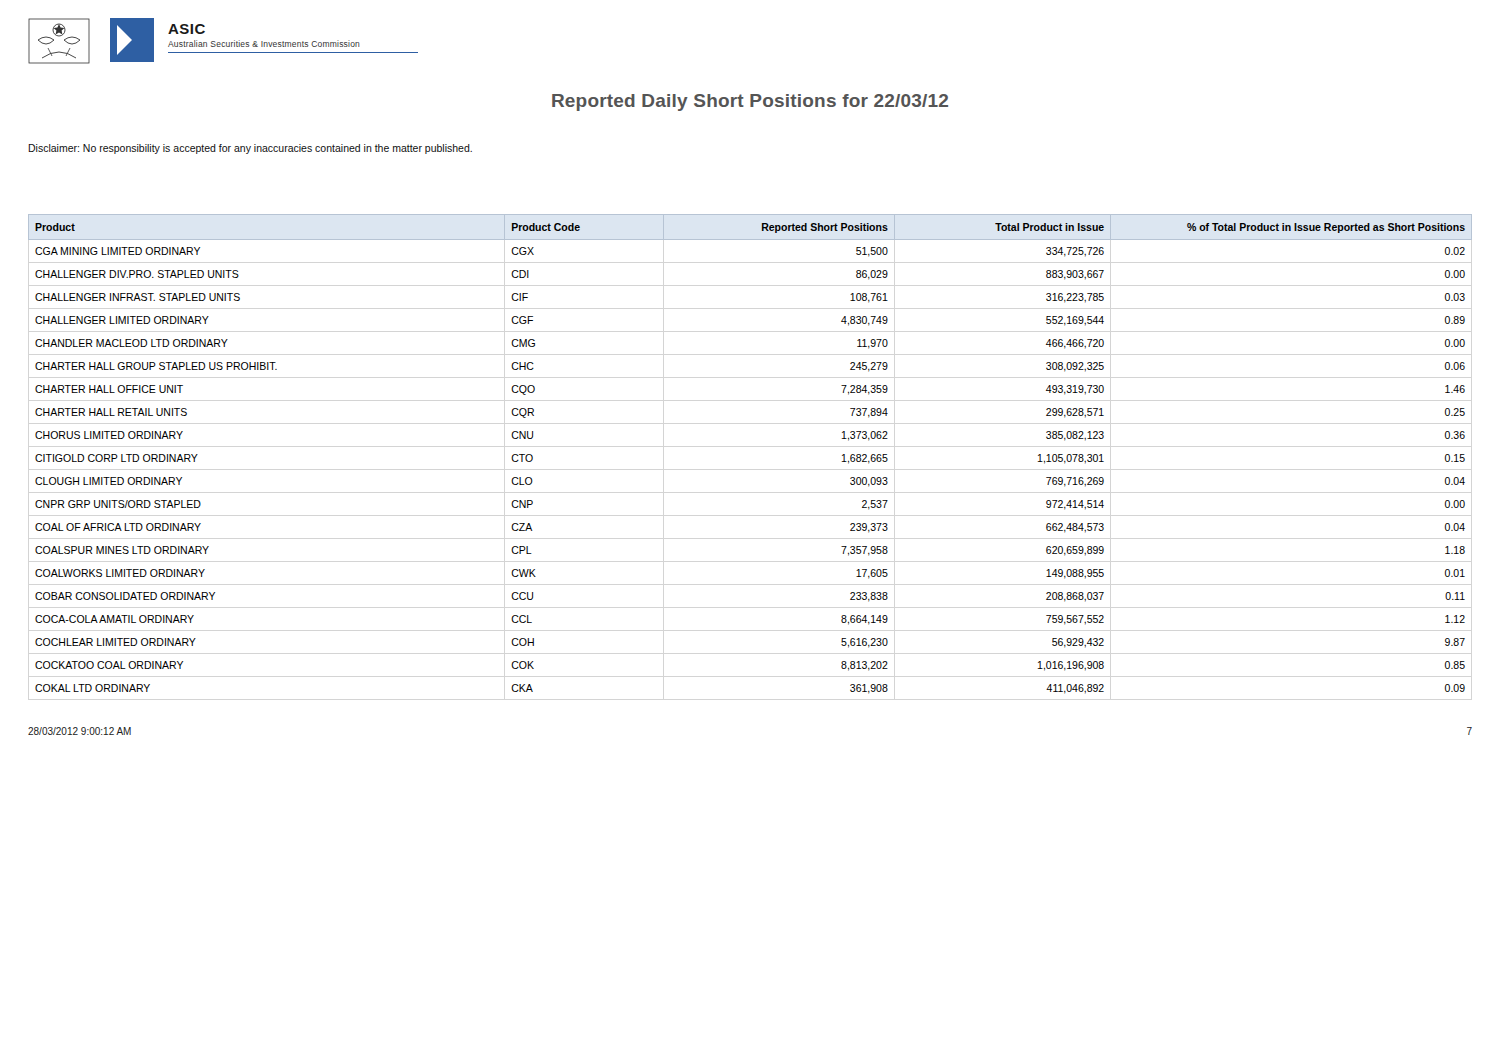ASIC
Australian Securities & Investments Commission
Reported Daily Short Positions for 22/03/12
Disclaimer: No responsibility is accepted for any inaccuracies contained in the matter published.
| Product | Product Code | Reported Short Positions | Total Product in Issue | % of Total Product in Issue Reported as Short Positions |
| --- | --- | --- | --- | --- |
| CGA MINING LIMITED ORDINARY | CGX | 51,500 | 334,725,726 | 0.02 |
| CHALLENGER DIV.PRO. STAPLED UNITS | CDI | 86,029 | 883,903,667 | 0.00 |
| CHALLENGER INFRAST. STAPLED UNITS | CIF | 108,761 | 316,223,785 | 0.03 |
| CHALLENGER LIMITED ORDINARY | CGF | 4,830,749 | 552,169,544 | 0.89 |
| CHANDLER MACLEOD LTD ORDINARY | CMG | 11,970 | 466,466,720 | 0.00 |
| CHARTER HALL GROUP STAPLED US PROHIBIT. | CHC | 245,279 | 308,092,325 | 0.06 |
| CHARTER HALL OFFICE UNIT | CQO | 7,284,359 | 493,319,730 | 1.46 |
| CHARTER HALL RETAIL UNITS | CQR | 737,894 | 299,628,571 | 0.25 |
| CHORUS LIMITED ORDINARY | CNU | 1,373,062 | 385,082,123 | 0.36 |
| CITIGOLD CORP LTD ORDINARY | CTO | 1,682,665 | 1,105,078,301 | 0.15 |
| CLOUGH LIMITED ORDINARY | CLO | 300,093 | 769,716,269 | 0.04 |
| CNPR GRP UNITS/ORD STAPLED | CNP | 2,537 | 972,414,514 | 0.00 |
| COAL OF AFRICA LTD ORDINARY | CZA | 239,373 | 662,484,573 | 0.04 |
| COALSPUR MINES LTD ORDINARY | CPL | 7,357,958 | 620,659,899 | 1.18 |
| COALWORKS LIMITED ORDINARY | CWK | 17,605 | 149,088,955 | 0.01 |
| COBAR CONSOLIDATED ORDINARY | CCU | 233,838 | 208,868,037 | 0.11 |
| COCA-COLA AMATIL ORDINARY | CCL | 8,664,149 | 759,567,552 | 1.12 |
| COCHLEAR LIMITED ORDINARY | COH | 5,616,230 | 56,929,432 | 9.87 |
| COCKATOO COAL ORDINARY | COK | 8,813,202 | 1,016,196,908 | 0.85 |
| COKAL LTD ORDINARY | CKA | 361,908 | 411,046,892 | 0.09 |
28/03/2012 9:00:12 AM 7